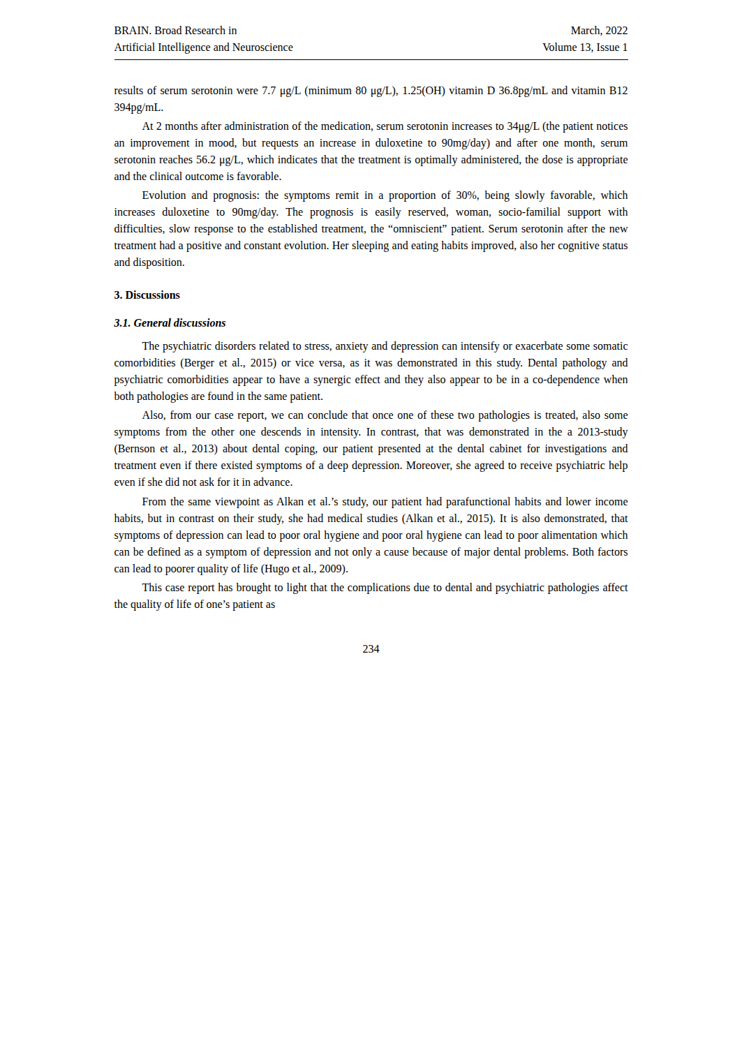| BRAIN. Broad Research in Artificial Intelligence and Neuroscience | March, 2022 Volume 13, Issue 1 |
results of serum serotonin were 7.7 μg/L (minimum 80 μg/L), 1.25(OH) vitamin D 36.8pg/mL and vitamin B12 394pg/mL.
At 2 months after administration of the medication, serum serotonin increases to 34μg/L (the patient notices an improvement in mood, but requests an increase in duloxetine to 90mg/day) and after one month, serum serotonin reaches 56.2 μg/L, which indicates that the treatment is optimally administered, the dose is appropriate and the clinical outcome is favorable.
Evolution and prognosis: the symptoms remit in a proportion of 30%, being slowly favorable, which increases duloxetine to 90mg/day. The prognosis is easily reserved, woman, socio-familial support with difficulties, slow response to the established treatment, the “omniscient” patient. Serum serotonin after the new treatment had a positive and constant evolution. Her sleeping and eating habits improved, also her cognitive status and disposition.
3. Discussions
3.1. General discussions
The psychiatric disorders related to stress, anxiety and depression can intensify or exacerbate some somatic comorbidities (Berger et al., 2015) or vice versa, as it was demonstrated in this study. Dental pathology and psychiatric comorbidities appear to have a synergic effect and they also appear to be in a co-dependence when both pathologies are found in the same patient.
Also, from our case report, we can conclude that once one of these two pathologies is treated, also some symptoms from the other one descends in intensity. In contrast, that was demonstrated in the a 2013-study (Bernson et al., 2013) about dental coping, our patient presented at the dental cabinet for investigations and treatment even if there existed symptoms of a deep depression. Moreover, she agreed to receive psychiatric help even if she did not ask for it in advance.
From the same viewpoint as Alkan et al.’s study, our patient had parafunctional habits and lower income habits, but in contrast on their study, she had medical studies (Alkan et al., 2015). It is also demonstrated, that symptoms of depression can lead to poor oral hygiene and poor oral hygiene can lead to poor alimentation which can be defined as a symptom of depression and not only a cause because of major dental problems. Both factors can lead to poorer quality of life (Hugo et al., 2009).
This case report has brought to light that the complications due to dental and psychiatric pathologies affect the quality of life of one’s patient as
234